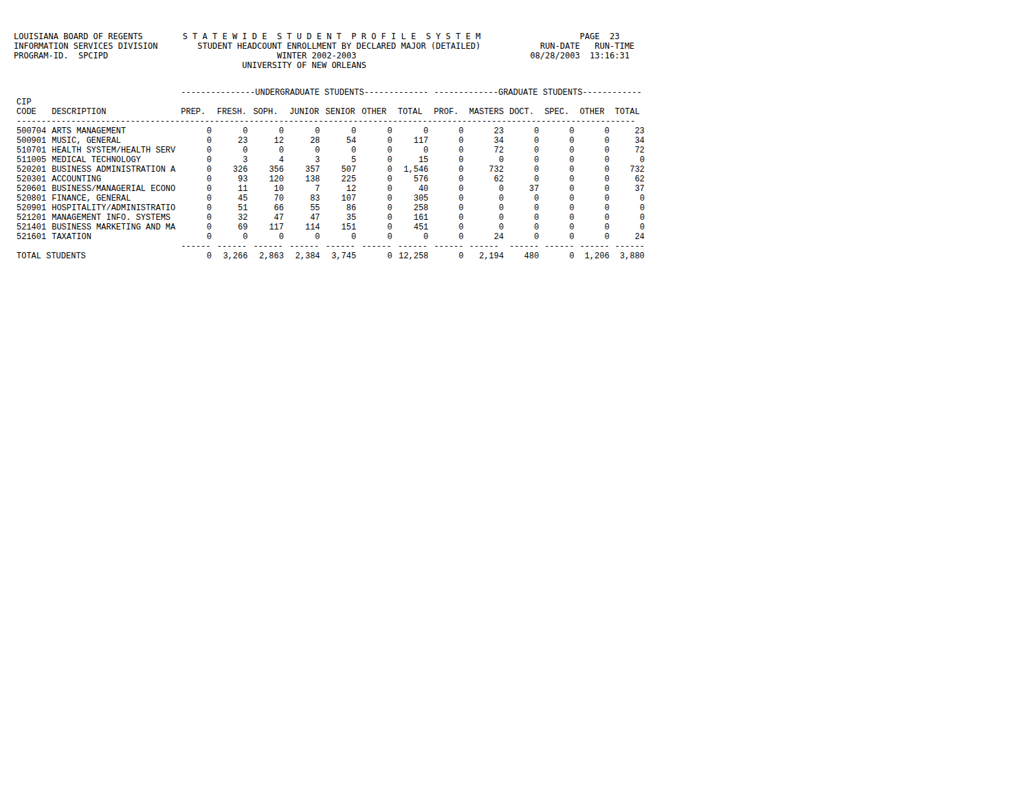LOUISIANA BOARD OF REGENTS        S T A T E W I D E  S T U D E N T  P R O F I L E  S Y S T E M                    PAGE  23
INFORMATION SERVICES DIVISION        STUDENT HEADCOUNT ENROLLMENT BY DECLARED MAJOR (DETAILED)            RUN-DATE   RUN-TIME
PROGRAM-ID.  SPCIPD                                  WINTER 2002-2003                                   08/28/2003  13:16:31
                                              UNIVERSITY OF NEW ORLEANS
| | ---------------UNDERGRADUATE STUDENTS------------- | -------------GRADUATE STUDENTS------------ |
| --- | --- | --- |
| CIP | | | | | | | | | | | | | | |
| CODE | DESCRIPTION | PREP. | FRESH. | SOPH. | JUNIOR | SENIOR | OTHER | TOTAL | PROF. | MASTERS | DOCT. | SPEC. | OTHER | TOTAL |
| ----------------------------------------------------------------------------------------------------------------------------- |
| 500704 | ARTS MANAGEMENT | 0 | 0 | 0 | 0 | 0 | 0 | 0 | 0 | 23 | 0 | 0 | 0 | 23 |
| 500901 | MUSIC, GENERAL | 0 | 23 | 12 | 28 | 54 | 0 | 117 | 0 | 34 | 0 | 0 | 0 | 34 |
| 510701 | HEALTH SYSTEM/HEALTH SERV | 0 | 0 | 0 | 0 | 0 | 0 | 0 | 0 | 72 | 0 | 0 | 0 | 72 |
| 511005 | MEDICAL TECHNOLOGY | 0 | 3 | 4 | 3 | 5 | 0 | 15 | 0 | 0 | 0 | 0 | 0 | 0 |
| 520201 | BUSINESS ADMINISTRATION A | 0 | 326 | 356 | 357 | 507 | 0 | 1,546 | 0 | 732 | 0 | 0 | 0 | 732 |
| 520301 | ACCOUNTING | 0 | 93 | 120 | 138 | 225 | 0 | 576 | 0 | 62 | 0 | 0 | 0 | 62 |
| 520601 | BUSINESS/MANAGERIAL ECONO | 0 | 11 | 10 | 7 | 12 | 0 | 40 | 0 | 0 | 37 | 0 | 0 | 37 |
| 520801 | FINANCE, GENERAL | 0 | 45 | 70 | 83 | 107 | 0 | 305 | 0 | 0 | 0 | 0 | 0 | 0 |
| 520901 | HOSPITALITY/ADMINISTRATIO | 0 | 51 | 66 | 55 | 86 | 0 | 258 | 0 | 0 | 0 | 0 | 0 | 0 |
| 521201 | MANAGEMENT INFO. SYSTEMS | 0 | 32 | 47 | 47 | 35 | 0 | 161 | 0 | 0 | 0 | 0 | 0 | 0 |
| 521401 | BUSINESS MARKETING AND MA | 0 | 69 | 117 | 114 | 151 | 0 | 451 | 0 | 0 | 0 | 0 | 0 | 0 |
| 521601 | TAXATION | 0 | 0 | 0 | 0 | 0 | 0 | 0 | 0 | 24 | 0 | 0 | 0 | 24 |
| | ------ | ------ | ------ | ------ | ------ | ------ | ------ | ------ | ------ | ------ | ------ | ------ | ------ |
| TOTAL STUDENTS | 0 | 3,266 | 2,863 | 2,384 | 3,745 | 0 | 12,258 | 0 | 2,194 | 480 | 0 | 1,206 | 3,880 |